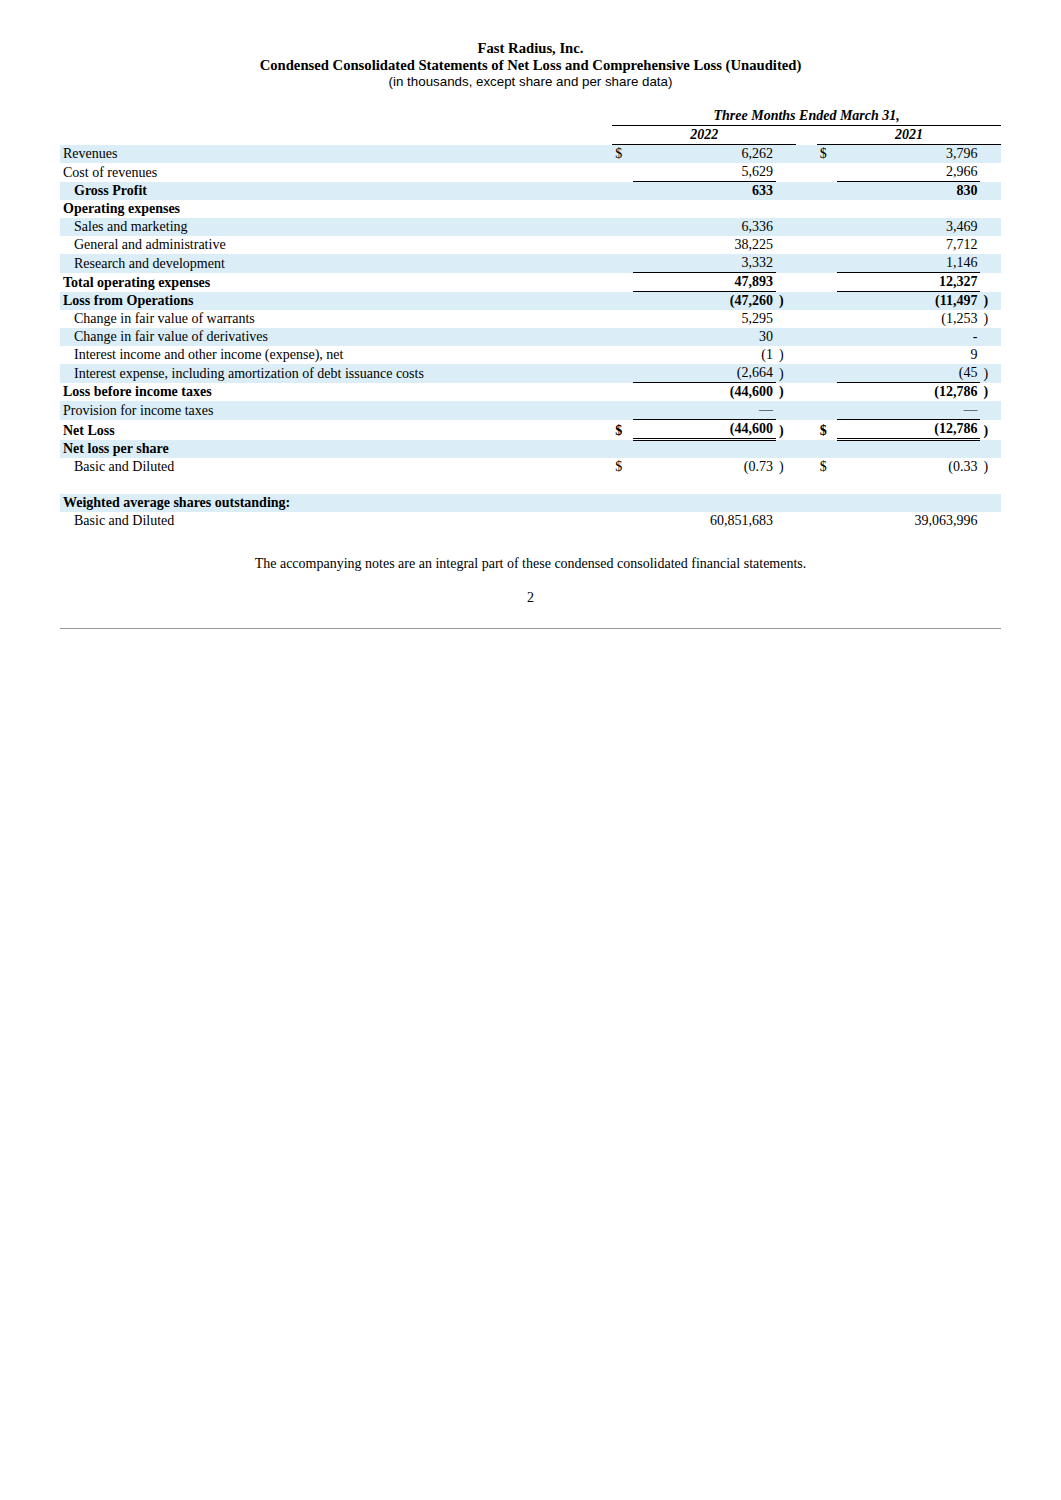Fast Radius, Inc.
Condensed Consolidated Statements of Net Loss and Comprehensive Loss (Unaudited)
(in thousands, except share and per share data)
| | | Three Months Ended March 31, |
| | | 2022 | | 2021 |
| Revenues | | $ | 6,262 | | | $ | 3,796 | |
| Cost of revenues | | | 5,629 | | | | 2,966 | |
| Gross Profit | | | 633 | | | | 830 | |
| Operating expenses | | | | | | | | |
| Sales and marketing | | | 6,336 | | | | 3,469 | |
| General and administrative | | | 38,225 | | | | 7,712 | |
| Research and development | | | 3,332 | | | | 1,146 | |
| Total operating expenses | | | 47,893 | | | | 12,327 | |
| Loss from Operations | | | (47,260 | ) | | | (11,497 | ) |
| Change in fair value of warrants | | | 5,295 | | | | (1,253 | ) |
| Change in fair value of derivatives | | | 30 | | | | - | |
| Interest income and other income (expense), net | | | (1 | ) | | | 9 | |
| Interest expense, including amortization of debt issuance costs | | | (2,664 | ) | | | (45 | ) |
| Loss before income taxes | | | (44,600 | ) | | | (12,786 | ) |
| Provision for income taxes | | | — | | | | — | |
| Net Loss | | $ | (44,600 | ) | | $ | (12,786 | ) |
| Net loss per share | | | | | | | | |
| Basic and Diluted | | $ | (0.73 | ) | | $ | (0.33 | ) |
| Weighted average shares outstanding: | | | | | | | | |
| Basic and Diluted | | | 60,851,683 | | | | 39,063,996 | |
The accompanying notes are an integral part of these condensed consolidated financial statements.
2